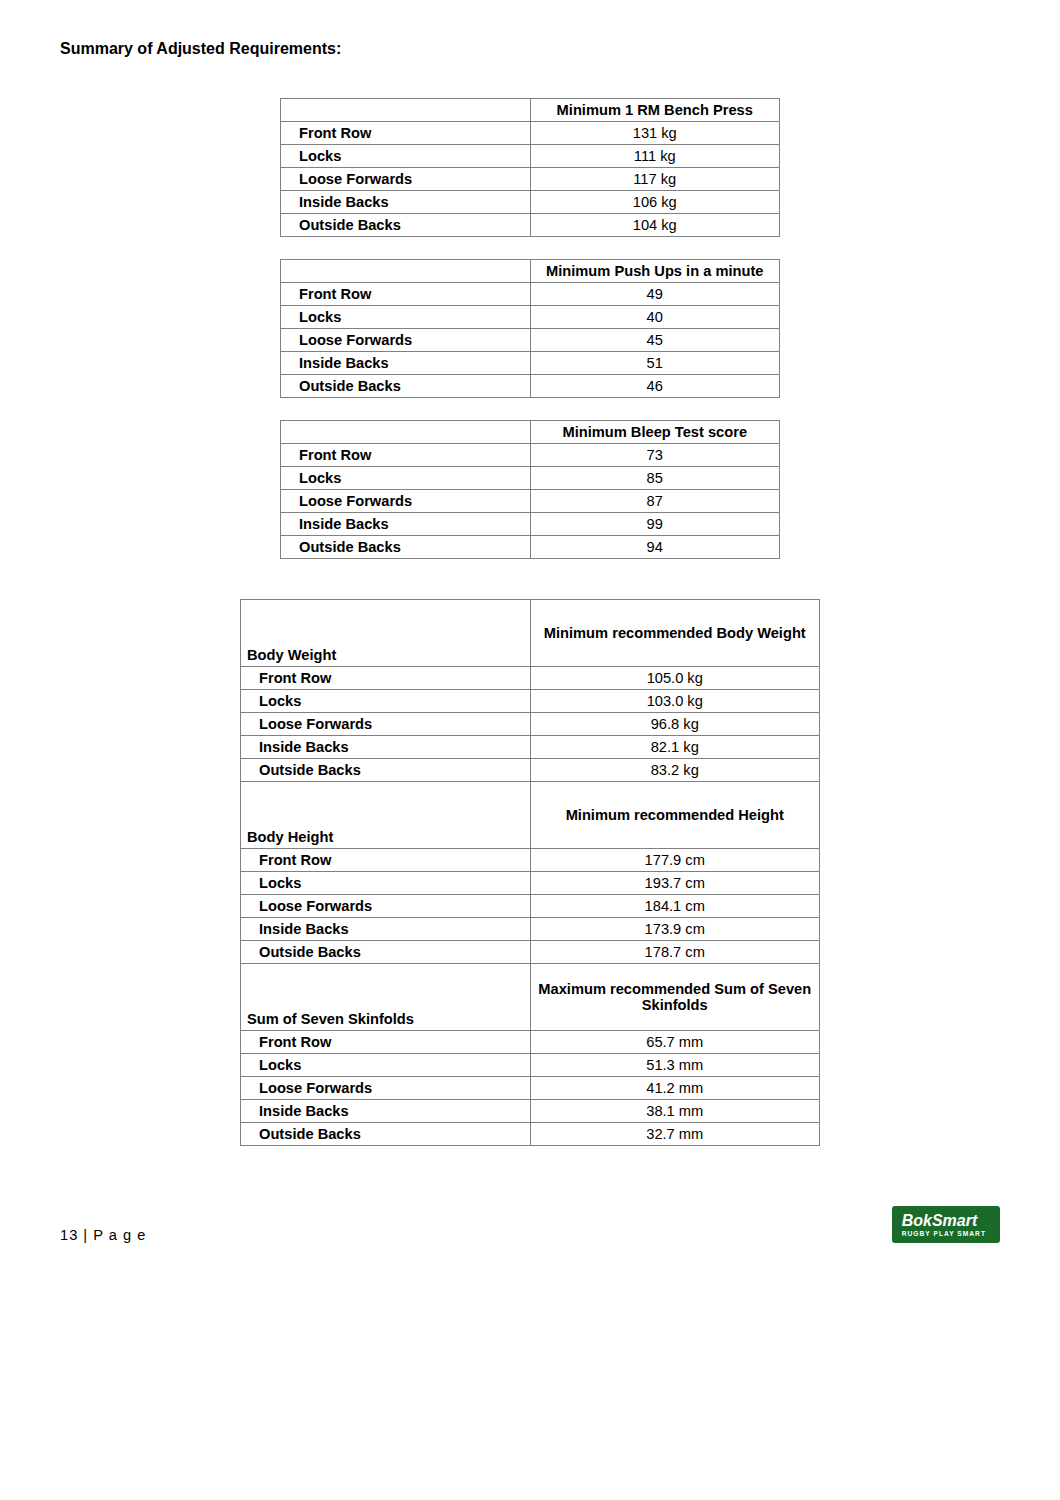Summary of Adjusted Requirements:
| | Minimum 1 RM Bench Press |
| --- | --- |
| Front Row | 131 kg |
| Locks | 111 kg |
| Loose Forwards | 117 kg |
| Inside Backs | 106 kg |
| Outside Backs | 104 kg |
| | Minimum Push Ups in a minute |
| --- | --- |
| Front Row | 49 |
| Locks | 40 |
| Loose Forwards | 45 |
| Inside Backs | 51 |
| Outside Backs | 46 |
| | Minimum Bleep Test score |
| --- | --- |
| Front Row | 73 |
| Locks | 85 |
| Loose Forwards | 87 |
| Inside Backs | 99 |
| Outside Backs | 94 |
| Body Weight | Minimum recommended Body Weight |
| --- | --- |
| Front Row | 105.0 kg |
| Locks | 103.0 kg |
| Loose Forwards | 96.8 kg |
| Inside Backs | 82.1 kg |
| Outside Backs | 83.2 kg |
| Body Height | Minimum recommended Height |
| Front Row | 177.9 cm |
| Locks | 193.7 cm |
| Loose Forwards | 184.1 cm |
| Inside Backs | 173.9 cm |
| Outside Backs | 178.7 cm |
| Sum of Seven Skinfolds | Maximum recommended Sum of Seven Skinfolds |
| Front Row | 65.7 mm |
| Locks | 51.3 mm |
| Loose Forwards | 41.2 mm |
| Inside Backs | 38.1 mm |
| Outside Backs | 32.7 mm |
13 | P a g e
BokSmartRUGBY PLAY SMART